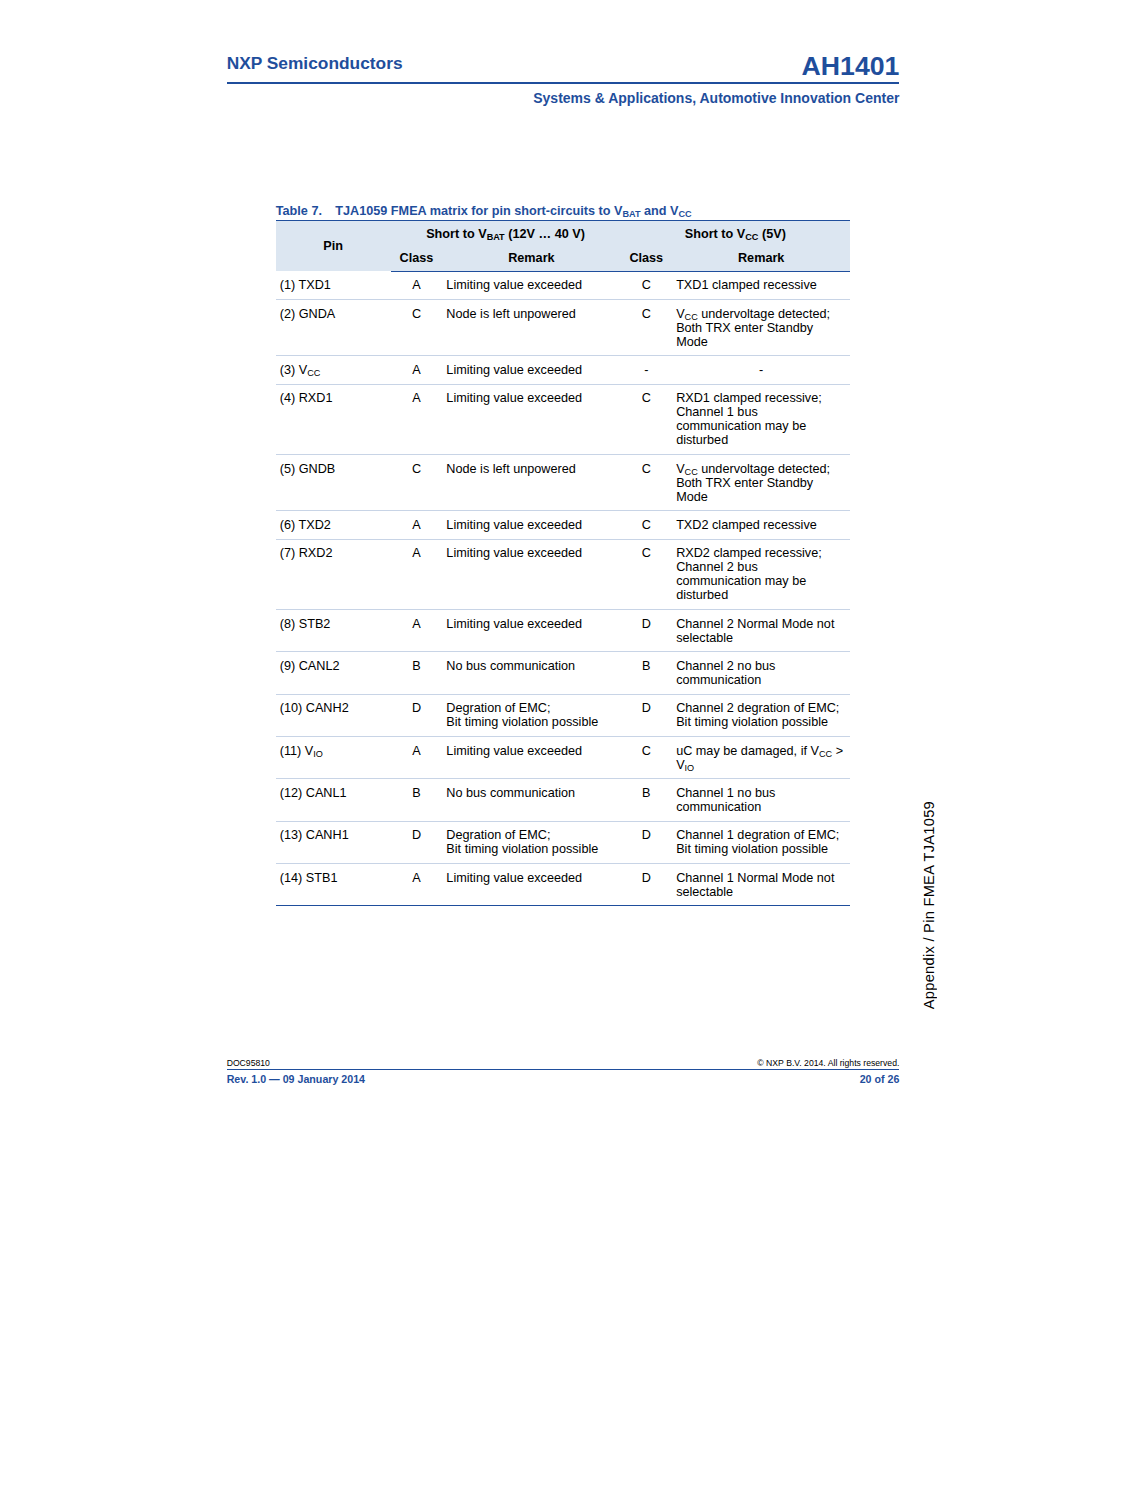NXP Semiconductors
AH1401
Systems & Applications, Automotive Innovation Center
Table 7. TJA1059 FMEA matrix for pin short-circuits to VBAT and VCC
| Pin | Short to V BAT (12V … 40 V) | Short to V CC (5V) |
| --- | --- | --- |
| Class | Remark | Class | Remark |
| (1) TXD1 | A | Limiting value exceeded | C | TXD1 clamped recessive |
| (2) GNDA | C | Node is left unpowered | C | V CC undervoltage detected; Both TRX enter Standby Mode |
| (3) V CC | A | Limiting value exceeded | - | - |
| (4) RXD1 | A | Limiting value exceeded | C | RXD1 clamped recessive; Channel 1 bus communication may be disturbed |
| (5) GNDB | C | Node is left unpowered | C | V CC undervoltage detected; Both TRX enter Standby Mode |
| (6) TXD2 | A | Limiting value exceeded | C | TXD2 clamped recessive |
| (7) RXD2 | A | Limiting value exceeded | C | RXD2 clamped recessive; Channel 2 bus communication may be disturbed |
| (8) STB2 | A | Limiting value exceeded | D | Channel 2 Normal Mode not selectable |
| (9) CANL2 | B | No bus communication | B | Channel 2 no bus communication |
| (10) CANH2 | D | Degration of EMC; Bit timing violation possible | D | Channel 2 degration of EMC; Bit timing violation possible |
| (11) V IO | A | Limiting value exceeded | C | uC may be damaged, if V CC > V IO |
| (12) CANL1 | B | No bus communication | B | Channel 1 no bus communication |
| (13) CANH1 | D | Degration of EMC; Bit timing violation possible | D | Channel 1 degration of EMC; Bit timing violation possible |
| (14) STB1 | A | Limiting value exceeded | D | Channel 1 Normal Mode not selectable |
Appendix / Pin FMEA TJA1059
DOC95810 © NXP B.V. 2014. All rights reserved.
Rev. 1.0 — 09 January 2014 20 of 26